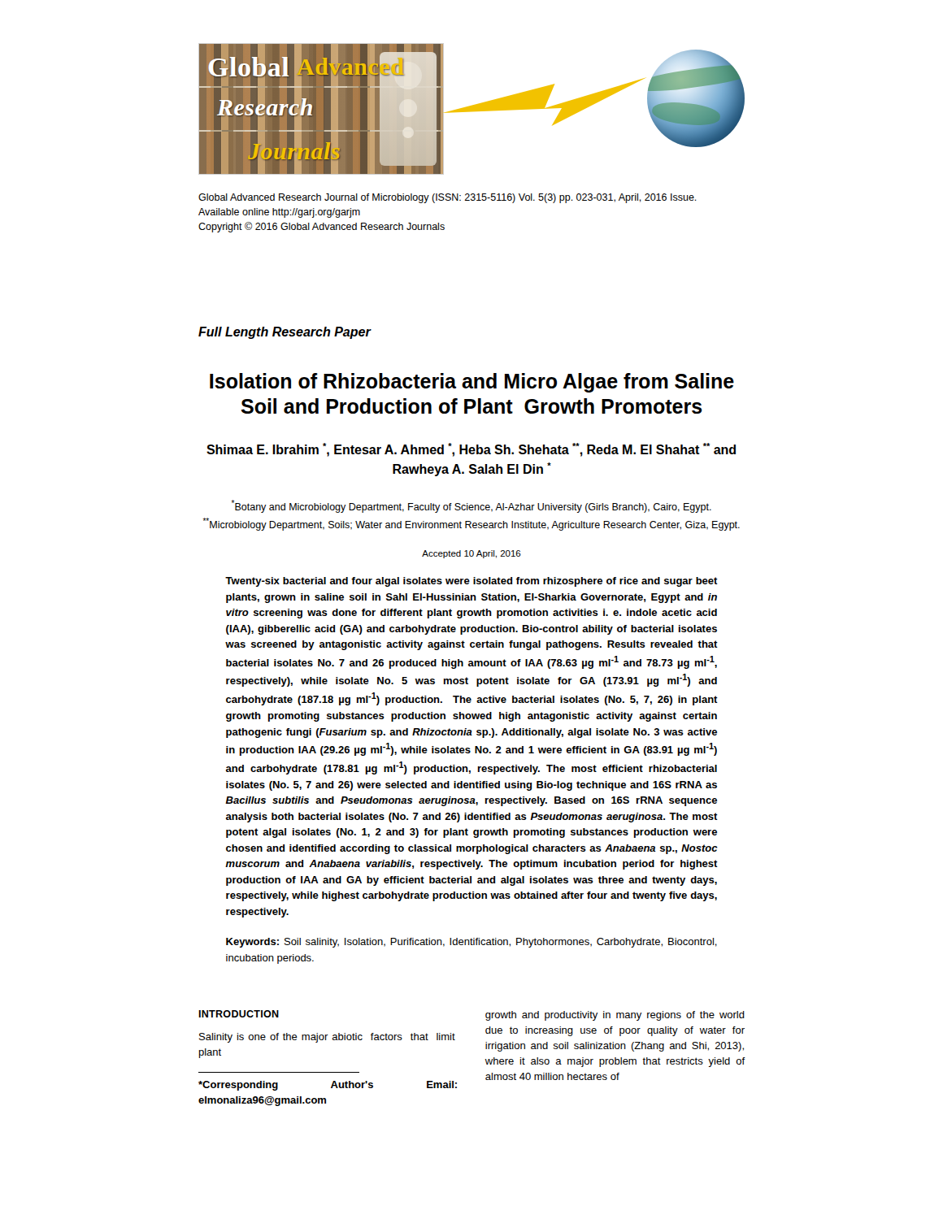Global Advanced Research Journals
Global Advanced Research Journal of Microbiology (ISSN: 2315-5116) Vol. 5(3) pp. 023-031, April, 2016 Issue.
Available online http://garj.org/garjm
Copyright © 2016 Global Advanced Research Journals
Full Length Research Paper
Isolation of Rhizobacteria and Micro Algae from Saline Soil and Production of Plant Growth Promoters
Shimaa E. Ibrahim *, Entesar A. Ahmed *, Heba Sh. Shehata **, Reda M. El Shahat ** and Rawheya A. Salah El Din *
*Botany and Microbiology Department, Faculty of Science, Al-Azhar University (Girls Branch), Cairo, Egypt. **Microbiology Department, Soils; Water and Environment Research Institute, Agriculture Research Center, Giza, Egypt.
Accepted 10 April, 2016
Twenty-six bacterial and four algal isolates were isolated from rhizosphere of rice and sugar beet plants, grown in saline soil in Sahl El-Hussinian Station, El-Sharkia Governorate, Egypt and in vitro screening was done for different plant growth promotion activities i. e. indole acetic acid (IAA), gibberellic acid (GA) and carbohydrate production. Bio-control ability of bacterial isolates was screened by antagonistic activity against certain fungal pathogens. Results revealed that bacterial isolates No. 7 and 26 produced high amount of IAA (78.63 µg ml-1 and 78.73 µg ml-1, respectively), while isolate No. 5 was most potent isolate for GA (173.91 µg ml-1) and carbohydrate (187.18 µg ml-1) production. The active bacterial isolates (No. 5, 7, 26) in plant growth promoting substances production showed high antagonistic activity against certain pathogenic fungi (Fusarium sp. and Rhizoctonia sp.). Additionally, algal isolate No. 3 was active in production IAA (29.26 µg ml-1), while isolates No. 2 and 1 were efficient in GA (83.91 µg ml-1) and carbohydrate (178.81 µg ml-1) production, respectively. The most efficient rhizobacterial isolates (No. 5, 7 and 26) were selected and identified using Bio-log technique and 16S rRNA as Bacillus subtilis and Pseudomonas aeruginosa, respectively. Based on 16S rRNA sequence analysis both bacterial isolates (No. 7 and 26) identified as Pseudomonas aeruginosa. The most potent algal isolates (No. 1, 2 and 3) for plant growth promoting substances production were chosen and identified according to classical morphological characters as Anabaena sp., Nostoc muscorum and Anabaena variabilis, respectively. The optimum incubation period for highest production of IAA and GA by efficient bacterial and algal isolates was three and twenty days, respectively, while highest carbohydrate production was obtained after four and twenty five days, respectively.
Keywords: Soil salinity, Isolation, Purification, Identification, Phytohormones, Carbohydrate, Biocontrol, incubation periods.
INTRODUCTION
Salinity is one of the major abiotic factors that limit plant
*Corresponding Author's Email: elmonaliza96@gmail.com
growth and productivity in many regions of the world due to increasing use of poor quality of water for irrigation and soil salinization (Zhang and Shi, 2013), where it also a major problem that restricts yield of almost 40 million hectares of